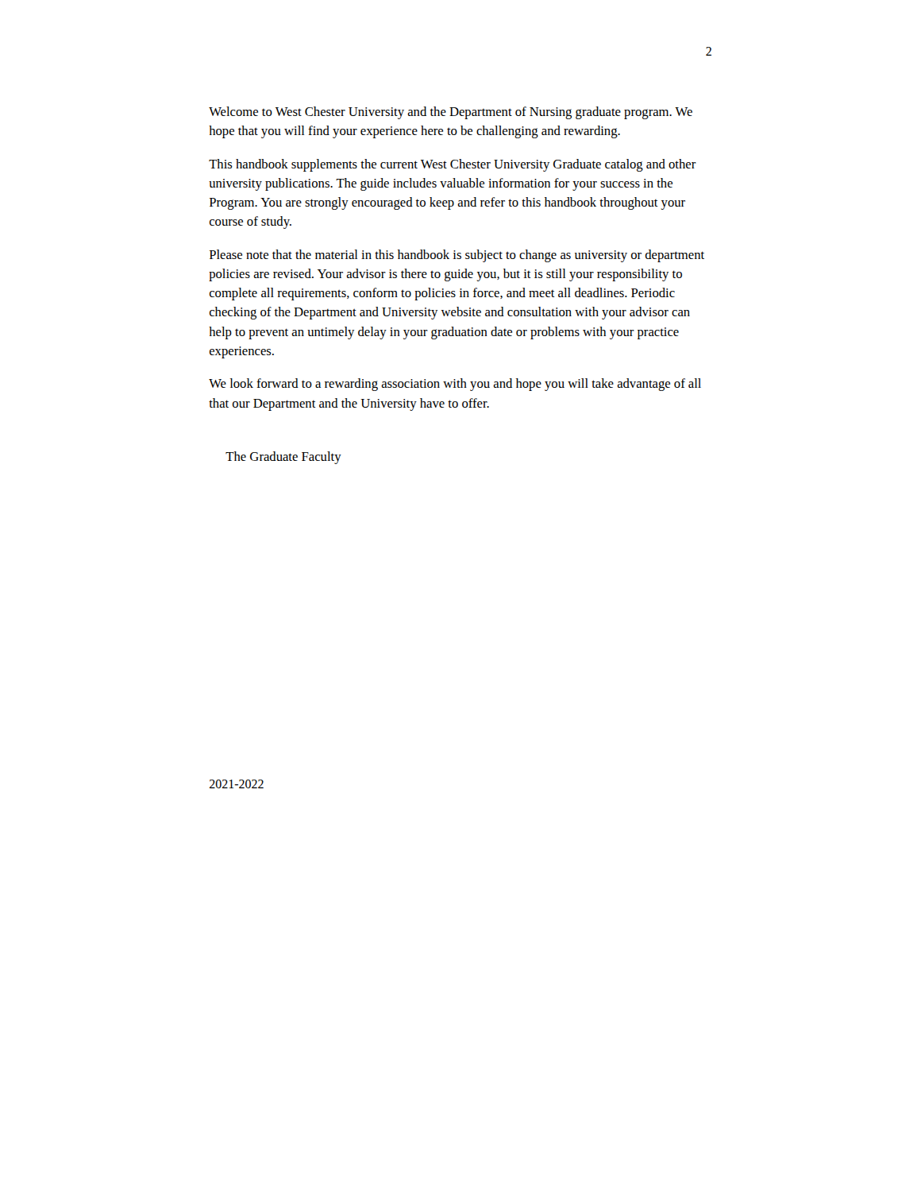2
Welcome to West Chester University and the Department of Nursing graduate program. We hope that you will find your experience here to be challenging and rewarding.
This handbook supplements the current West Chester University Graduate catalog and other university publications. The guide includes valuable information for your success in the Program. You are strongly encouraged to keep and refer to this handbook throughout your course of study.
Please note that the material in this handbook is subject to change as university or department policies are revised. Your advisor is there to guide you, but it is still your responsibility to complete all requirements, conform to policies in force, and meet all deadlines. Periodic checking of the Department and University website and consultation with your advisor can help to prevent an untimely delay in your graduation date or problems with your practice experiences.
We look forward to a rewarding association with you and hope you will take advantage of all that our Department and the University have to offer.
The Graduate Faculty
2021-2022